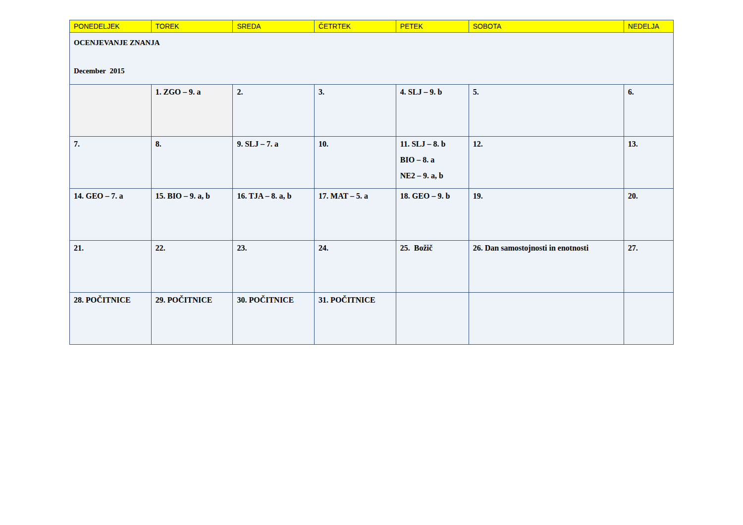| OCENJEVANJE ZNANJA December 2015 |
| PONEDELJEK | TOREK | SREDA | ČETRTEK | PETEK | SOBOTA | NEDELJA |
| | 1. ZGO – 9. a | 2. | 3. | 4. SLJ – 9. b | 5. | 6. |
| 7. | 8. | 9. SLJ – 7. a | 10. | 11. SLJ – 8. b BIO – 8. a NE2 – 9. a, b | 12. | 13. |
| 14. GEO – 7. a | 15. BIO – 9. a, b | 16. TJA – 8. a, b | 17. MAT – 5. a | 18. GEO – 9. b | 19. | 20. |
| 21. | 22. | 23. | 24. | 25. Božič | 26. Dan samostojnosti in enotnosti | 27. |
| 28. POČITNICE | 29. POČITNICE | 30. POČITNICE | 31. POČITNICE | | | |